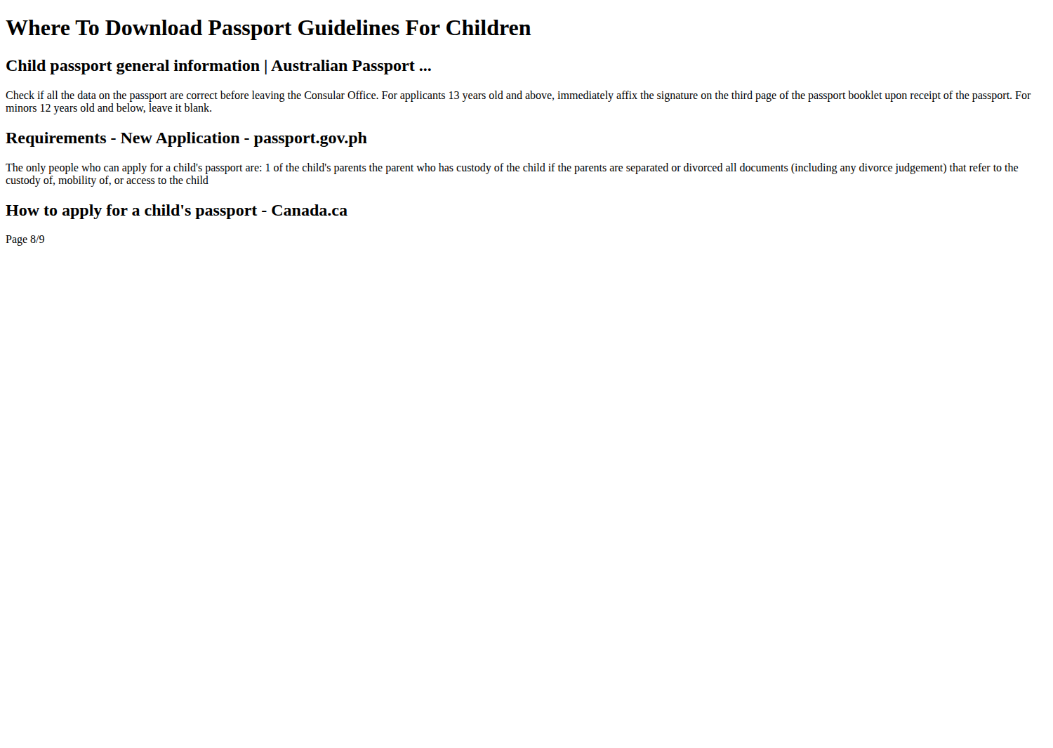Where To Download Passport Guidelines For Children
Child passport general information | Australian Passport ...
Check if all the data on the passport are correct before leaving the Consular Office. For applicants 13 years old and above, immediately affix the signature on the third page of the passport booklet upon receipt of the passport. For minors 12 years old and below, leave it blank.
Requirements - New Application - passport.gov.ph
The only people who can apply for a child's passport are: 1 of the child's parents the parent who has custody of the child if the parents are separated or divorced all documents (including any divorce judgement) that refer to the custody of, mobility of, or access to the child
How to apply for a child's passport - Canada.ca
Page 8/9